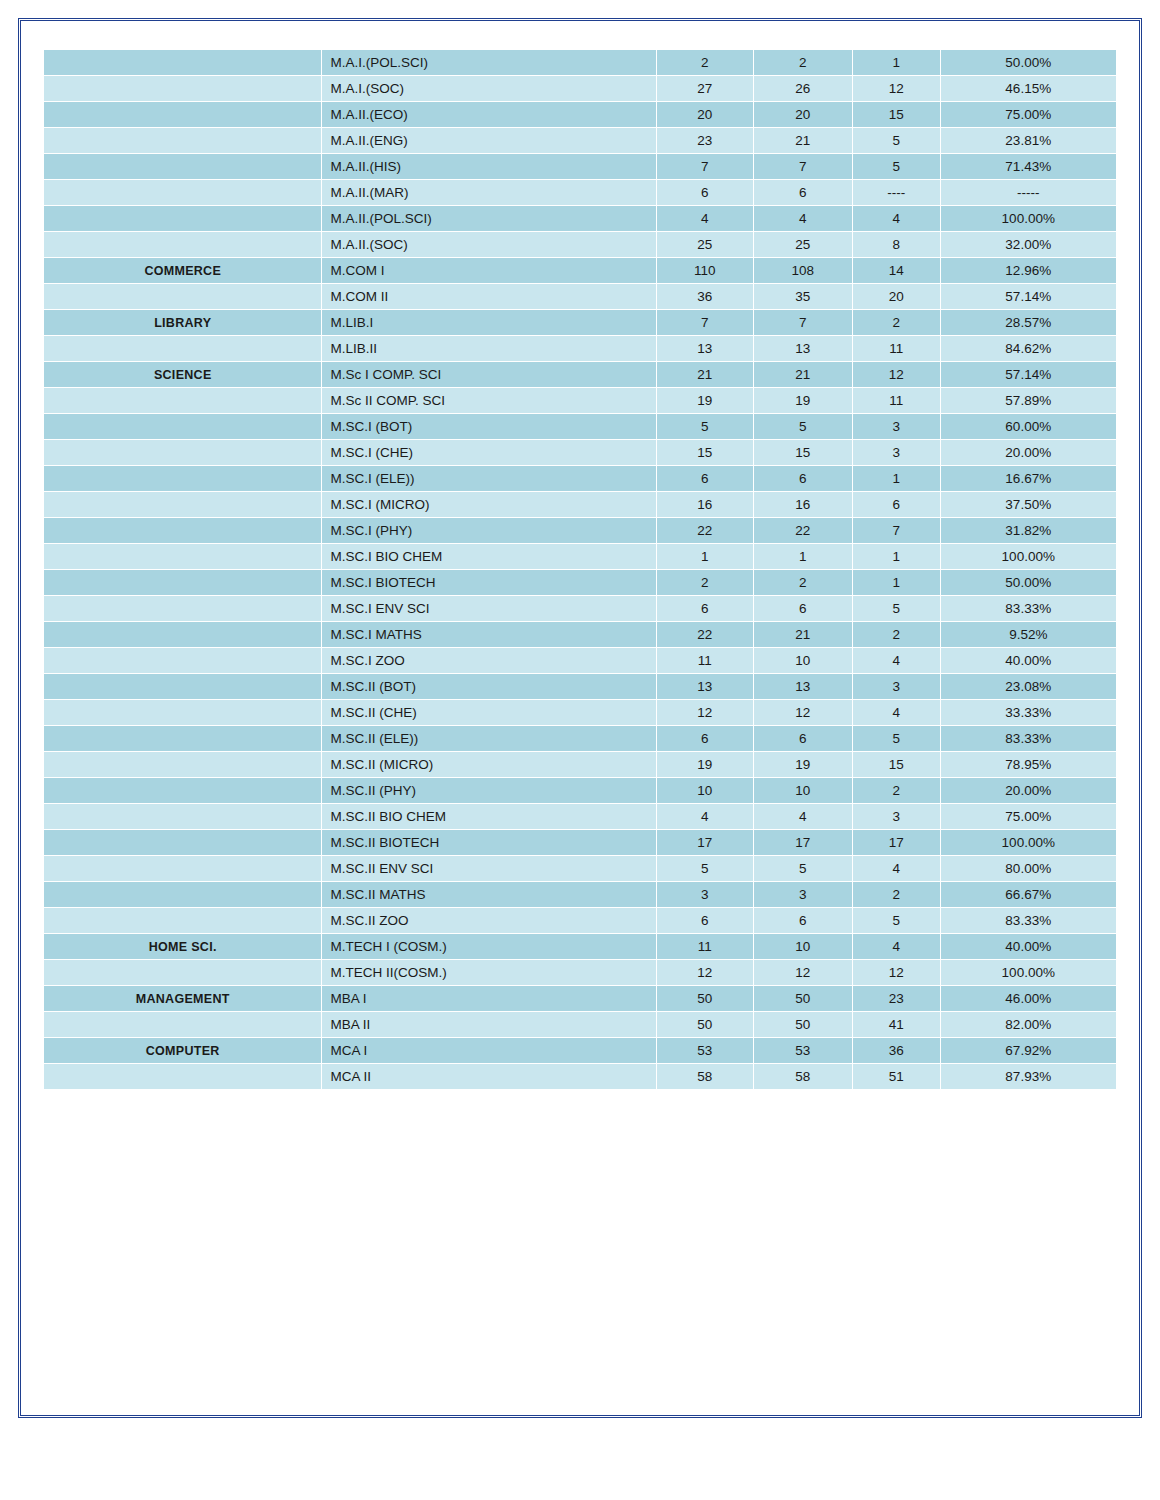| | M.A.I.(POL.SCI) | 2 | 2 | 1 | 50.00% |
| | M.A.I.(SOC) | 27 | 26 | 12 | 46.15% |
| | M.A.II.(ECO) | 20 | 20 | 15 | 75.00% |
| | M.A.II.(ENG) | 23 | 21 | 5 | 23.81% |
| | M.A.II.(HIS) | 7 | 7 | 5 | 71.43% |
| | M.A.II.(MAR) | 6 | 6 | ---- | ----- |
| | M.A.II.(POL.SCI) | 4 | 4 | 4 | 100.00% |
| | M.A.II.(SOC) | 25 | 25 | 8 | 32.00% |
| COMMERCE | M.COM I | 110 | 108 | 14 | 12.96% |
| | M.COM II | 36 | 35 | 20 | 57.14% |
| LIBRARY | M.LIB.I | 7 | 7 | 2 | 28.57% |
| | M.LIB.II | 13 | 13 | 11 | 84.62% |
| SCIENCE | M.Sc I COMP. SCI | 21 | 21 | 12 | 57.14% |
| | M.Sc II COMP. SCI | 19 | 19 | 11 | 57.89% |
| | M.SC.I (BOT) | 5 | 5 | 3 | 60.00% |
| | M.SC.I (CHE) | 15 | 15 | 3 | 20.00% |
| | M.SC.I (ELE)) | 6 | 6 | 1 | 16.67% |
| | M.SC.I (MICRO) | 16 | 16 | 6 | 37.50% |
| | M.SC.I (PHY) | 22 | 22 | 7 | 31.82% |
| | M.SC.I BIO CHEM | 1 | 1 | 1 | 100.00% |
| | M.SC.I BIOTECH | 2 | 2 | 1 | 50.00% |
| | M.SC.I ENV SCI | 6 | 6 | 5 | 83.33% |
| | M.SC.I MATHS | 22 | 21 | 2 | 9.52% |
| | M.SC.I ZOO | 11 | 10 | 4 | 40.00% |
| | M.SC.II (BOT) | 13 | 13 | 3 | 23.08% |
| | M.SC.II (CHE) | 12 | 12 | 4 | 33.33% |
| | M.SC.II (ELE)) | 6 | 6 | 5 | 83.33% |
| | M.SC.II (MICRO) | 19 | 19 | 15 | 78.95% |
| | M.SC.II (PHY) | 10 | 10 | 2 | 20.00% |
| | M.SC.II BIO CHEM | 4 | 4 | 3 | 75.00% |
| | M.SC.II BIOTECH | 17 | 17 | 17 | 100.00% |
| | M.SC.II ENV SCI | 5 | 5 | 4 | 80.00% |
| | M.SC.II MATHS | 3 | 3 | 2 | 66.67% |
| | M.SC.II ZOO | 6 | 6 | 5 | 83.33% |
| HOME SCI. | M.TECH I (COSM.) | 11 | 10 | 4 | 40.00% |
| | M.TECH II(COSM.) | 12 | 12 | 12 | 100.00% |
| MANAGEMENT | MBA I | 50 | 50 | 23 | 46.00% |
| | MBA II | 50 | 50 | 41 | 82.00% |
| COMPUTER | MCA I | 53 | 53 | 36 | 67.92% |
| | MCA II | 58 | 58 | 51 | 87.93% |